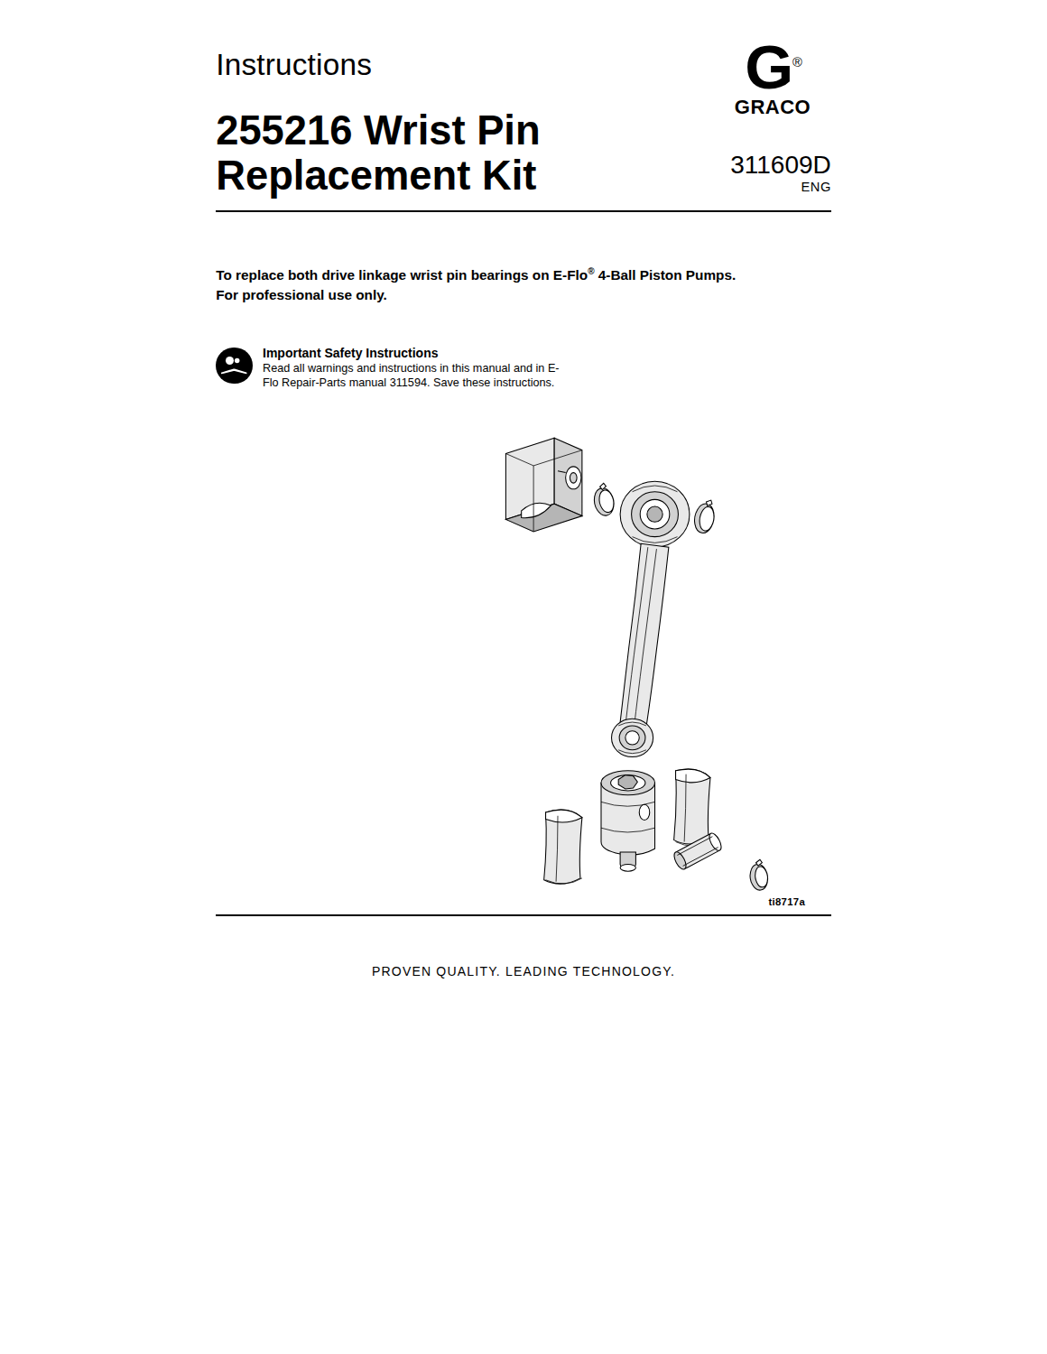G®
GRACO
Instructions
255216 Wrist Pin
Replacement Kit
311609D
ENG
To replace both drive linkage wrist pin bearings on E-Flo® 4-Ball Piston Pumps.
For professional use only.
Important Safety Instructions
Read all warnings and instructions in this manual and in E-Flo Repair-Parts manual 311594. Save these instructions.
ti8717a
PROVEN QUALITY. LEADING TECHNOLOGY.